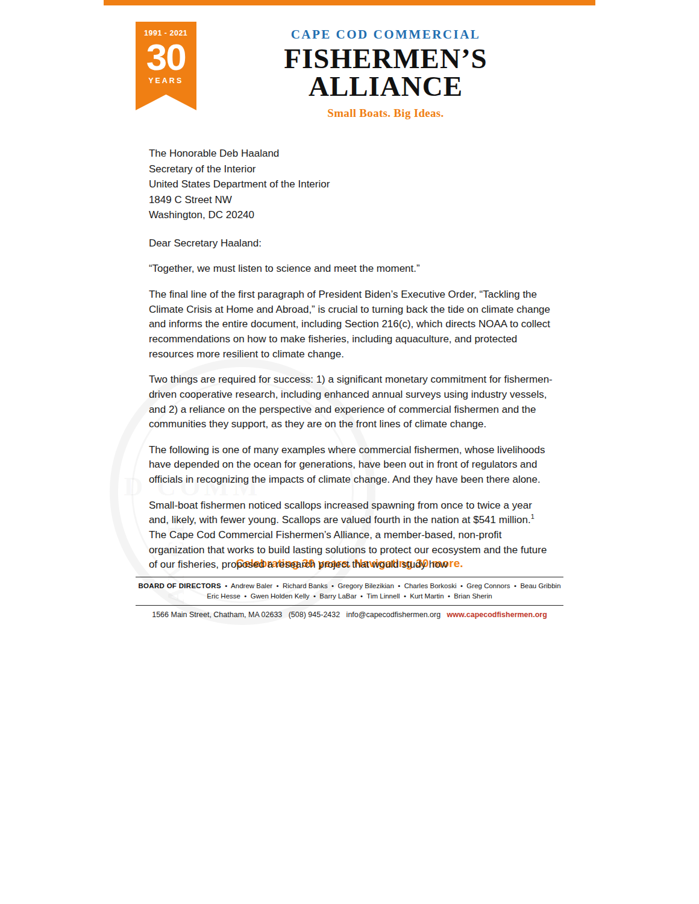D COMM
ANCE
1991 - 2021
30
YEARS
CAPE COD COMMERCIAL
FISHERMEN’S
ALLIANCE
Small Boats. Big Ideas.
The Honorable Deb Haaland
Secretary of the Interior
United States Department of the Interior
1849 C Street NW
Washington, DC 20240
Dear Secretary Haaland:
“Together, we must listen to science and meet the moment.”
The final line of the first paragraph of President Biden’s Executive Order, “Tackling the Climate Crisis at Home and Abroad,” is crucial to turning back the tide on climate change and informs the entire document, including Section 216(c), which directs NOAA to collect recommendations on how to make fisheries, including aquaculture, and protected resources more resilient to climate change.
Two things are required for success: 1) a significant monetary commitment for fishermen-driven cooperative research, including enhanced annual surveys using industry vessels, and 2) a reliance on the perspective and experience of commercial fishermen and the communities they support, as they are on the front lines of climate change.
The following is one of many examples where commercial fishermen, whose livelihoods have depended on the ocean for generations, have been out in front of regulators and officials in recognizing the impacts of climate change. And they have been there alone.
Small-boat fishermen noticed scallops increased spawning from once to twice a year and, likely, with fewer young. Scallops are valued fourth in the nation at $541 million.1 The Cape Cod Commercial Fishermen’s Alliance, a member-based, non-profit organization that works to build lasting solutions to protect our ecosystem and the future of our fisheries, proposed a research project that would study how
Celebrating 30 years. Navigating 30 more.
BOARD OF DIRECTORS • Andrew Baler • Richard Banks • Gregory Bilezikian • Charles Borkoski • Greg Connors • Beau Gribbin
Eric Hesse • Gwen Holden Kelly • Barry LaBar • Tim Linnell • Kurt Martin • Brian Sherin
1566 Main Street, Chatham, MA 02633 (508) 945-2432 info@capecodfishermen.org www.capecodfishermen.org